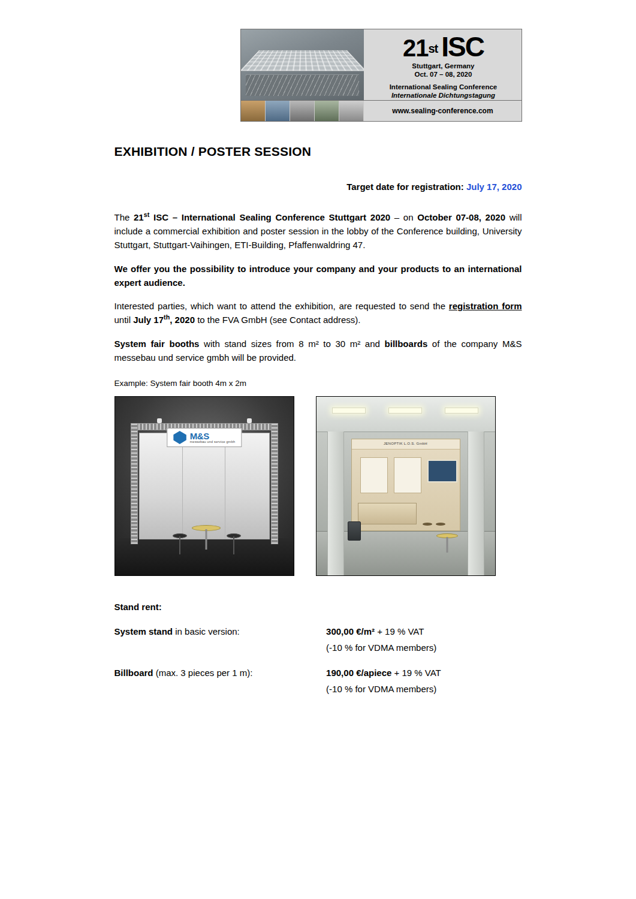21 st ISC
Stuttgart, Germany
Oct. 07 – 08, 2020
International Sealing Conference
Internationale Dichtungstagung
www.sealing-conference.com
EXHIBITION / POSTER SESSION
Target date for registration: July 17, 2020
The 21st ISC – International Sealing Conference Stuttgart 2020 – on October 07-08, 2020 will include a commercial exhibition and poster session in the lobby of the Conference building, University Stuttgart, Stuttgart-Vaihingen, ETI-Building, Pfaffenwaldring 47.
We offer you the possibility to introduce your company and your products to an international expert audience.
Interested parties, which want to attend the exhibition, are requested to send the registration form until July 17th, 2020 to the FVA GmbH (see Contact address).
System fair booths with stand sizes from 8 m² to 30 m² and billboards of the company M&S messebau und service gmbh will be provided.
Example: System fair booth 4m x 2m
M&S messebau und service gmbh
JENOPTIK L.O.S. GmbH
Stand rent:
System stand in basic version:
300,00 €/m² + 19 % VAT
(-10 % for VDMA members)
Billboard (max. 3 pieces per 1 m):
190,00 €/apiece + 19 % VAT
(-10 % for VDMA members)